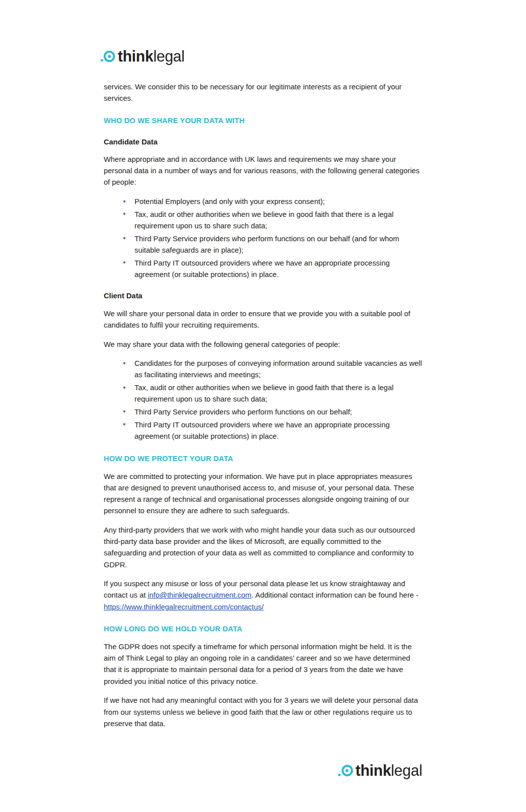think legal
services. We consider this to be necessary for our legitimate interests as a recipient of your services.
Who do we share your data with
Candidate Data
Where appropriate and in accordance with UK laws and requirements we may share your personal data in a number of ways and for various reasons, with the following general categories of people:
Potential Employers (and only with your express consent);
Tax, audit or other authorities when we believe in good faith that there is a legal requirement upon us to share such data;
Third Party Service providers who perform functions on our behalf (and for whom suitable safeguards are in place);
Third Party IT outsourced providers where we have an appropriate processing agreement (or suitable protections) in place.
Client Data
We will share your personal data in order to ensure that we provide you with a suitable pool of candidates to fulfil your recruiting requirements.
We may share your data with the following general categories of people:
Candidates for the purposes of conveying information around suitable vacancies as well as facilitating interviews and meetings;
Tax, audit or other authorities when we believe in good faith that there is a legal requirement upon us to share such data;
Third Party Service providers who perform functions on our behalf;
Third Party IT outsourced providers where we have an appropriate processing agreement (or suitable protections) in place.
How do we protect your data
We are committed to protecting your information. We have put in place appropriates measures that are designed to prevent unauthorised access to, and misuse of, your personal data. These represent a range of technical and organisational processes alongside ongoing training of our personnel to ensure they are adhere to such safeguards.
Any third-party providers that we work with who might handle your data such as our outsourced third-party data base provider and the likes of Microsoft, are equally committed to the safeguarding and protection of your data as well as committed to compliance and conformity to GDPR.
If you suspect any misuse or loss of your personal data please let us know straightaway and contact us at info@thinklegalrecruitment.com. Additional contact information can be found here - https://www.thinklegalrecruitment.com/contactus/
How long do we hold your data
The GDPR does not specify a timeframe for which personal information might be held. It is the aim of Think Legal to play an ongoing role in a candidates’ career and so we have determined that it is appropriate to maintain personal data for a period of 3 years from the date we have provided you initial notice of this privacy notice.
If we have not had any meaningful contact with you for 3 years we will delete your personal data from our systems unless we believe in good faith that the law or other regulations require us to preserve that data.
think legal